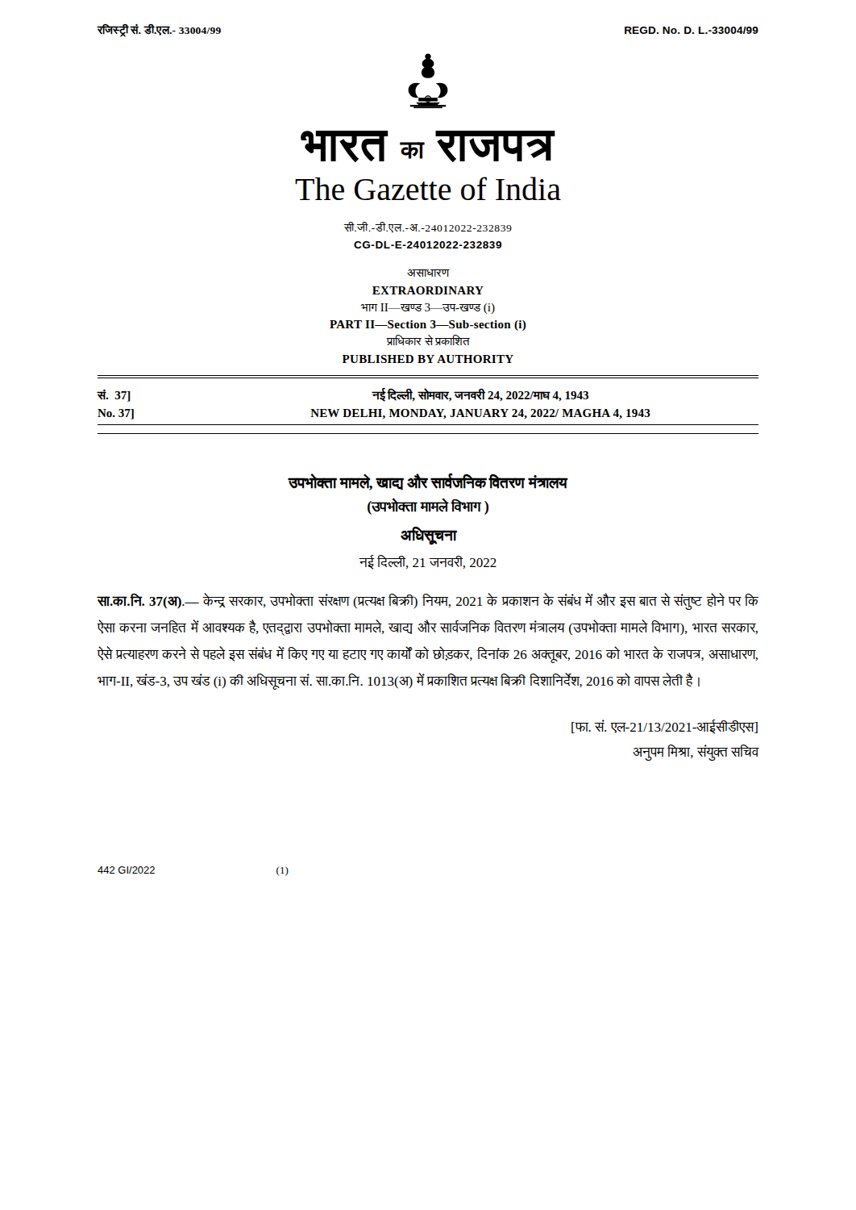रजिस्ट्री सं. डी.एल.- 33004/99 REGD. No. D. L.-33004/99
भारत का राजपत्र
The Gazette of India
सी.जी.-डी.एल.-अ.-24012022-232839
CG-DL-E-24012022-232839
असाधारण
EXTRAORDINARY
भाग II—खण्ड 3—उप-खण्ड (i)
PART II—Section 3—Sub-section (i)
प्राधिकार से प्रकाशित
PUBLISHED BY AUTHORITY
सं. 37]
नई दिल्ली, सोमवार, जनवरी 24, 2022/माघ 4, 1943
No. 37]
NEW DELHI, MONDAY, JANUARY 24, 2022/ MAGHA 4, 1943
उपभोक्ता मामले, खाद्य और सार्वजनिक वितरण मंत्रालय
(उपभोक्ता मामले विभाग )
अधिसूचना
नई दिल्ली, 21 जनवरी, 2022
सा.का.नि. 37(अ).— केन्द्र सरकार, उपभोक्ता संरक्षण (प्रत्यक्ष बिक्री) नियम, 2021 के प्रकाशन के संबंध में और इस बात से संतुष्ट होने पर कि ऐसा करना जनहित में आवश्यक है, एतद्द्वारा उपभोक्ता मामले, खाद्य और सार्वजनिक वितरण मंत्रालय (उपभोक्ता मामले विभाग), भारत सरकार, ऐसे प्रत्याहरण करने से पहले इस संबंध में किए गए या हटाए गए कार्यों को छोड़कर, दिनांक 26 अक्तूबर, 2016 को भारत के राजपत्र, असाधारण, भाग-II, खंड-3, उप खंड (i) की अधिसूचना सं. सा.का.नि. 1013(अ) में प्रकाशित प्रत्यक्ष बिक्री दिशानिर्देश, 2016 को वापस लेती है।
[फा. सं. एल-21/13/2021-आईसीडीएस]
अनुपम मिश्रा, संयुक्त सचिव
442 GI/2022 (1)